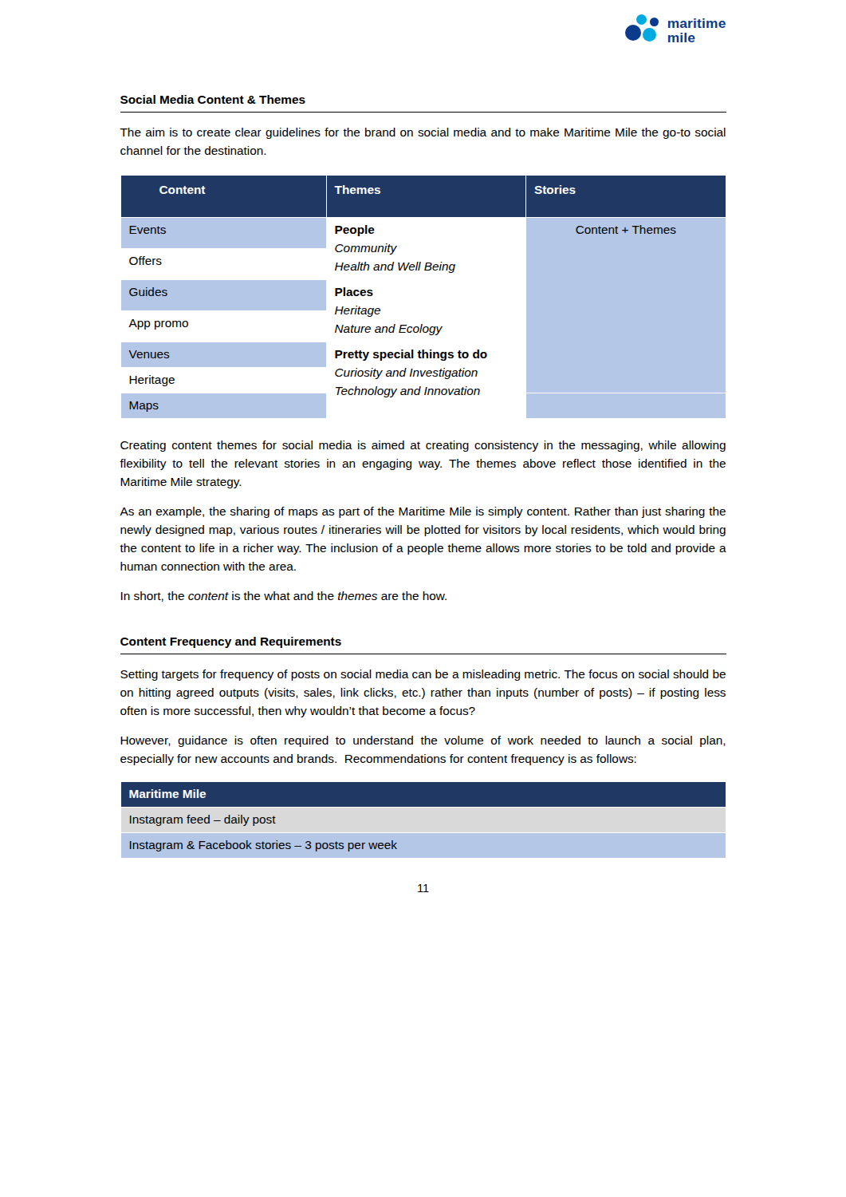maritimemile
Social Media Content & Themes
The aim is to create clear guidelines for the brand on social media and to make Maritime Mile the go-to social channel for the destination.
| Content | Themes | Stories |
| --- | --- | --- |
| Events | People Community Health and Well Being | Content + Themes |
| Offers |
| Guides | Places Heritage Nature and Ecology |
| App promo |
| Venues | Pretty special things to do Curiosity and Investigation Technology and Innovation |
| Heritage |
| Maps | |
Creating content themes for social media is aimed at creating consistency in the messaging, while allowing flexibility to tell the relevant stories in an engaging way. The themes above reflect those identified in the Maritime Mile strategy.
As an example, the sharing of maps as part of the Maritime Mile is simply content. Rather than just sharing the newly designed map, various routes / itineraries will be plotted for visitors by local residents, which would bring the content to life in a richer way. The inclusion of a people theme allows more stories to be told and provide a human connection with the area.
In short, the content is the what and the themes are the how.
Content Frequency and Requirements
Setting targets for frequency of posts on social media can be a misleading metric. The focus on social should be on hitting agreed outputs (visits, sales, link clicks, etc.) rather than inputs (number of posts) – if posting less often is more successful, then why wouldn’t that become a focus?
However, guidance is often required to understand the volume of work needed to launch a social plan, especially for new accounts and brands. Recommendations for content frequency is as follows:
| Maritime Mile |
| --- |
| Instagram feed – daily post |
| Instagram & Facebook stories – 3 posts per week |
11